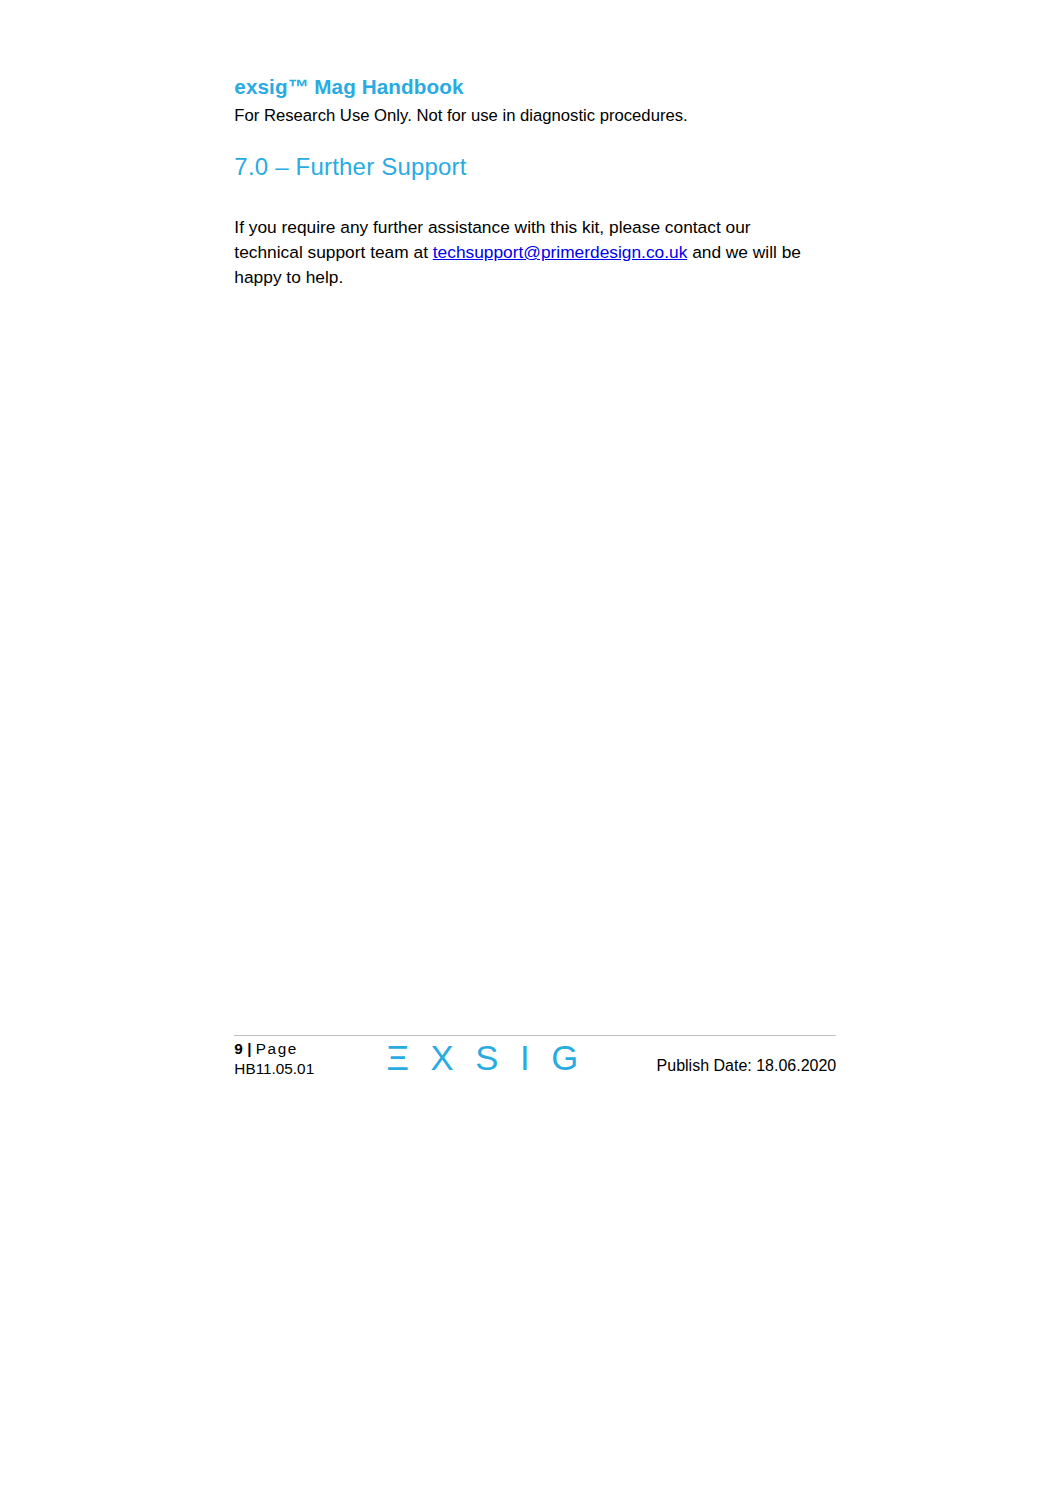exsig™ Mag Handbook
For Research Use Only. Not for use in diagnostic procedures.
7.0 – Further Support
If you require any further assistance with this kit, please contact our technical support team at techsupport@primerdesign.co.uk and we will be happy to help.
9 | Page
HB11.05.01
Ξ X S I G
Publish Date: 18.06.2020